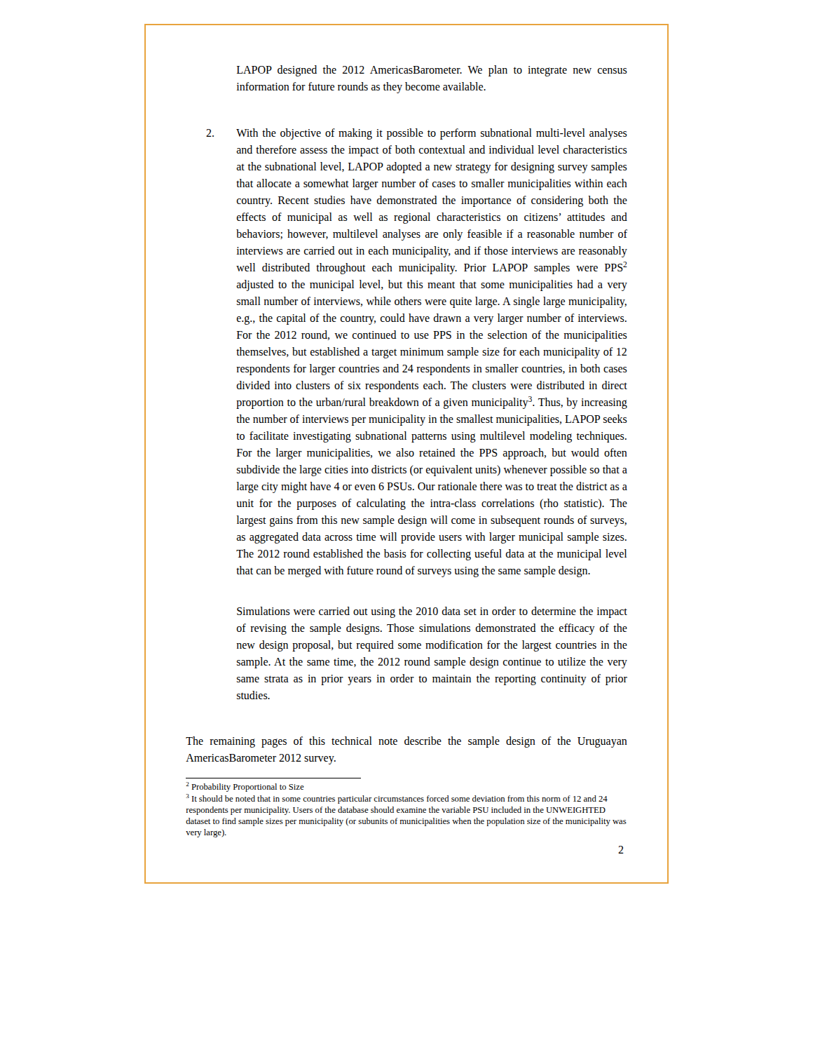LAPOP designed the 2012 AmericasBarometer. We plan to integrate new census information for future rounds as they become available.
2.
With the objective of making it possible to perform subnational multi-level analyses and therefore assess the impact of both contextual and individual level characteristics at the subnational level, LAPOP adopted a new strategy for designing survey samples that allocate a somewhat larger number of cases to smaller municipalities within each country. Recent studies have demonstrated the importance of considering both the effects of municipal as well as regional characteristics on citizens’ attitudes and behaviors; however, multilevel analyses are only feasible if a reasonable number of interviews are carried out in each municipality, and if those interviews are reasonably well distributed throughout each municipality. Prior LAPOP samples were PPS2 adjusted to the municipal level, but this meant that some municipalities had a very small number of interviews, while others were quite large. A single large municipality, e.g., the capital of the country, could have drawn a very larger number of interviews. For the 2012 round, we continued to use PPS in the selection of the municipalities themselves, but established a target minimum sample size for each municipality of 12 respondents for larger countries and 24 respondents in smaller countries, in both cases divided into clusters of six respondents each. The clusters were distributed in direct proportion to the urban/rural breakdown of a given municipality3. Thus, by increasing the number of interviews per municipality in the smallest municipalities, LAPOP seeks to facilitate investigating subnational patterns using multilevel modeling techniques. For the larger municipalities, we also retained the PPS approach, but would often subdivide the large cities into districts (or equivalent units) whenever possible so that a large city might have 4 or even 6 PSUs. Our rationale there was to treat the district as a unit for the purposes of calculating the intra-class correlations (rho statistic). The largest gains from this new sample design will come in subsequent rounds of surveys, as aggregated data across time will provide users with larger municipal sample sizes. The 2012 round established the basis for collecting useful data at the municipal level that can be merged with future round of surveys using the same sample design.
Simulations were carried out using the 2010 data set in order to determine the impact of revising the sample designs. Those simulations demonstrated the efficacy of the new design proposal, but required some modification for the largest countries in the sample. At the same time, the 2012 round sample design continue to utilize the very same strata as in prior years in order to maintain the reporting continuity of prior studies.
The remaining pages of this technical note describe the sample design of the Uruguayan AmericasBarometer 2012 survey.
2 Probability Proportional to Size
3 It should be noted that in some countries particular circumstances forced some deviation from this norm of 12 and 24 respondents per municipality. Users of the database should examine the variable PSU included in the UNWEIGHTED dataset to find sample sizes per municipality (or subunits of municipalities when the population size of the municipality was very large).
2